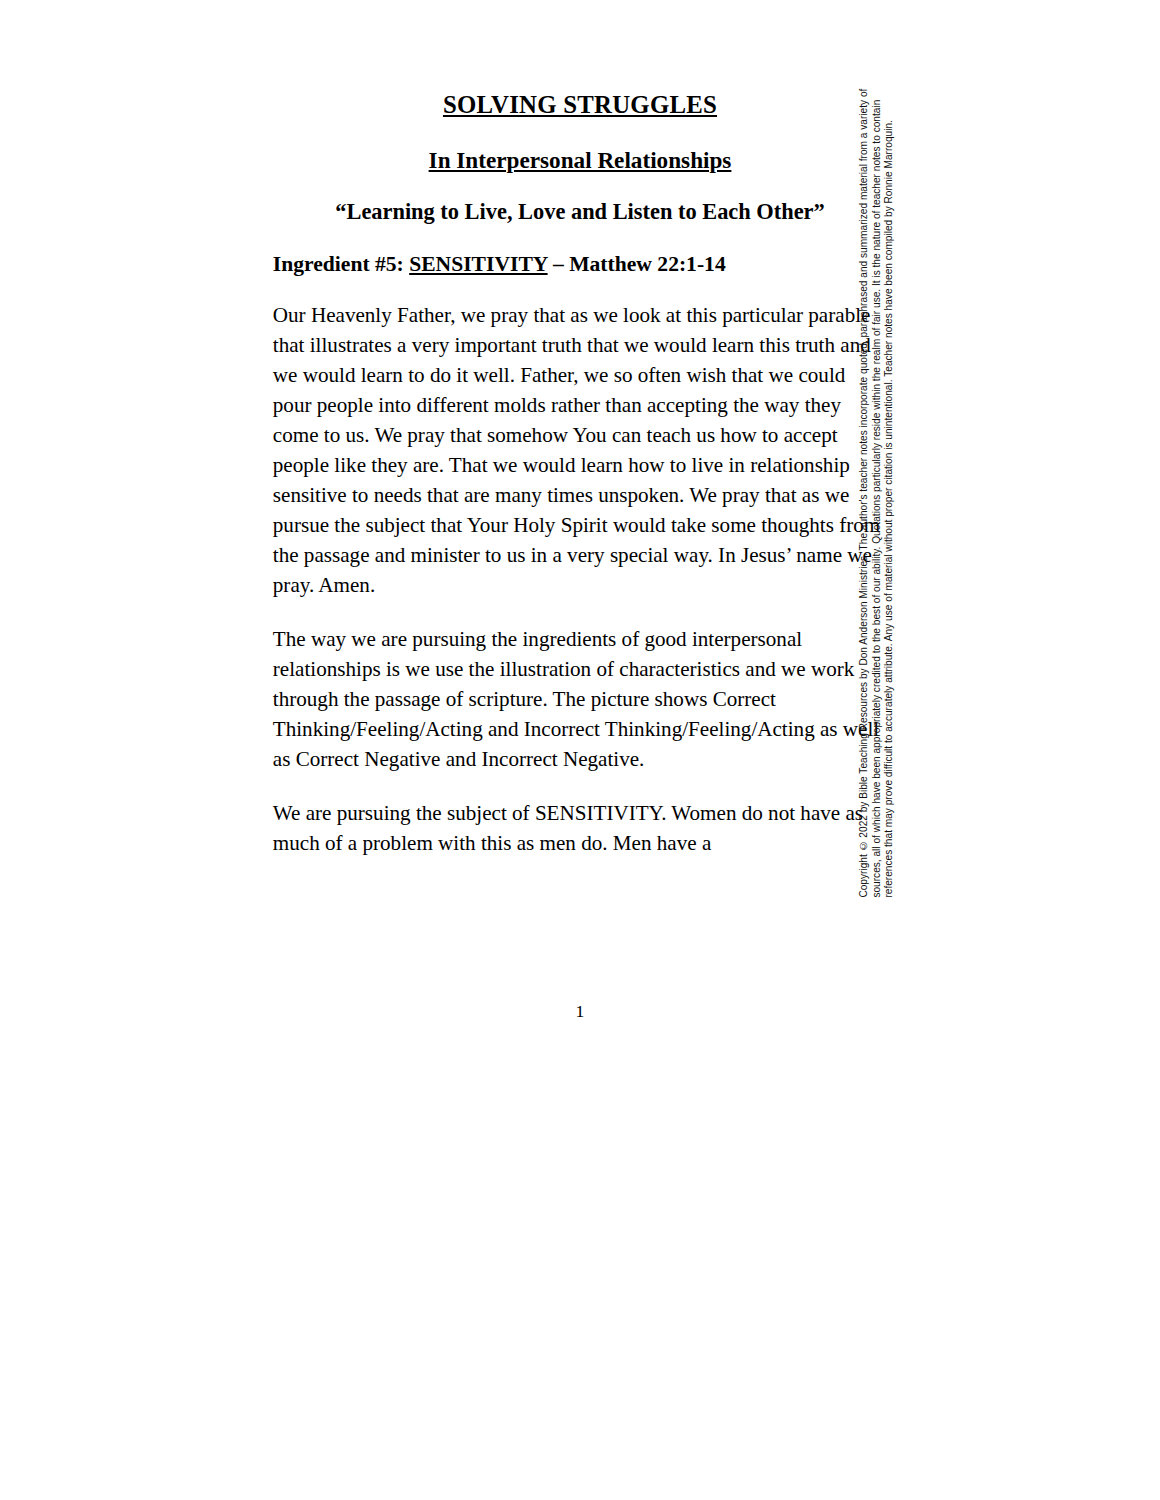Copyright © 2022 by Bible Teaching Resources by Don Anderson Ministries. The author's teacher notes incorporate quoted, paraphrased and summarized material from a variety of sources, all of which have been appropriately credited to the best of our ability. Quotations particularly reside within the realm of fair use. It is the nature of teacher notes to contain references that may prove difficult to accurately attribute. Any use of material without proper citation is unintentional. Teacher notes have been compiled by Ronnie Marroquin.
SOLVING STRUGGLES
In Interpersonal Relationships
“Learning to Live, Love and Listen to Each Other”
Ingredient #5: SENSITIVITY – Matthew 22:1-14
Our Heavenly Father, we pray that as we look at this particular parable that illustrates a very important truth that we would learn this truth and we would learn to do it well. Father, we so often wish that we could pour people into different molds rather than accepting the way they come to us. We pray that somehow You can teach us how to accept people like they are. That we would learn how to live in relationship sensitive to needs that are many times unspoken. We pray that as we pursue the subject that Your Holy Spirit would take some thoughts from the passage and minister to us in a very special way. In Jesus’ name we pray. Amen.
The way we are pursuing the ingredients of good interpersonal relationships is we use the illustration of characteristics and we work through the passage of scripture. The picture shows Correct Thinking/Feeling/Acting and Incorrect Thinking/Feeling/Acting as well as Correct Negative and Incorrect Negative.
We are pursuing the subject of SENSITIVITY. Women do not have as much of a problem with this as men do. Men have a
1